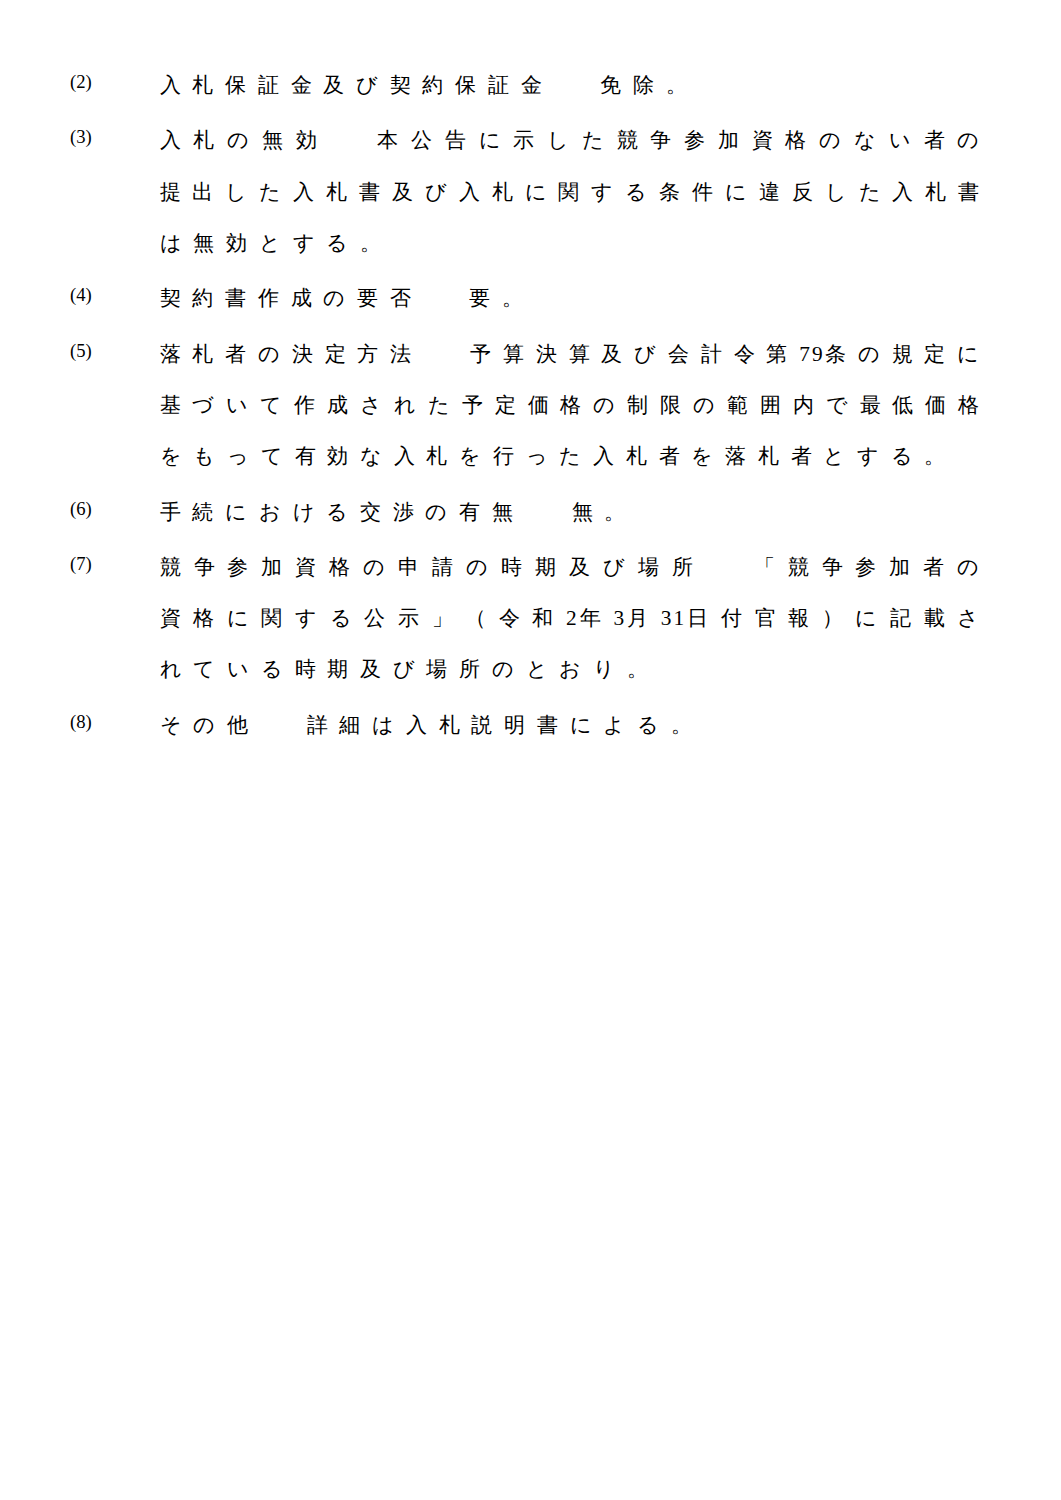(2) 入札保証金及び契約保証金 免除。
(3) 入札の無効 本公告に示した競争参加資格のない者の提出した入札書及び入札に関する条件に違反した入札書は無効とする。
(4) 契約書作成の要否 要。
(5) 落札者の決定方法 予算決算及び会計令第79条の規定に基づいて作成された予定価格の制限の範囲内で最低価格をもって有効な入札を行った入札者を落札者とする。
(6) 手続における交渉の有無 無。
(7) 競争参加資格の申請の時期及び場所 「競争参加者の資格に関する公示」（令和2年3月31日付官報）に記載されている時期及び場所のとおり。
(8) その他 詳細は入札説明書による。